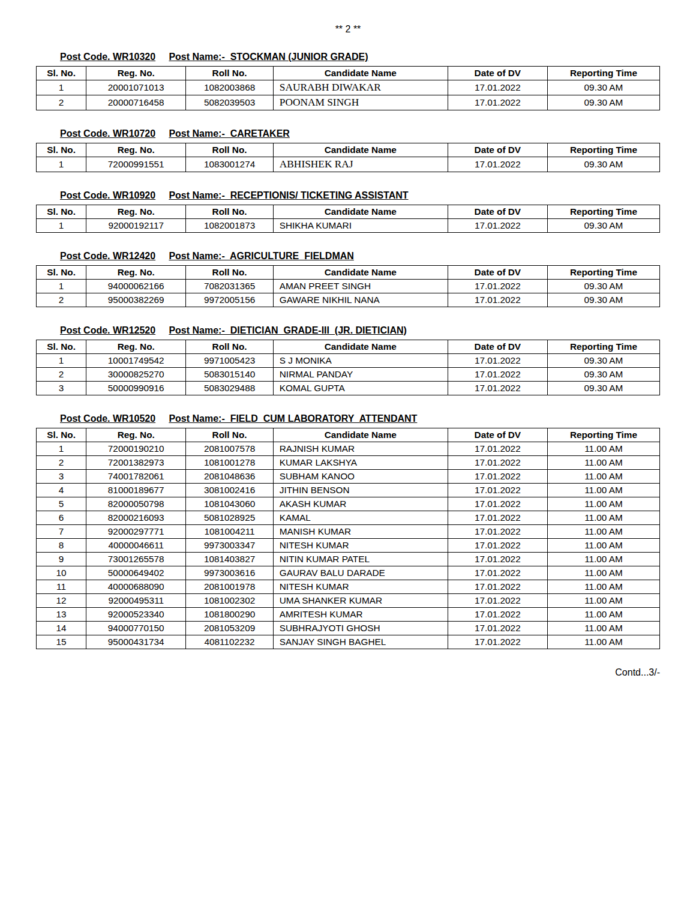** 2 **
Post Code. WR10320 Post Name:- STOCKMAN (JUNIOR GRADE)
| Sl. No. | Reg. No. | Roll No. | Candidate Name | Date of DV | Reporting Time |
| --- | --- | --- | --- | --- | --- |
| 1 | 20001071013 | 1082003868 | SAURABH DIWAKAR | 17.01.2022 | 09.30 AM |
| 2 | 20000716458 | 5082039503 | POONAM SINGH | 17.01.2022 | 09.30 AM |
Post Code. WR10720 Post Name:- CARETAKER
| Sl. No. | Reg. No. | Roll No. | Candidate Name | Date of DV | Reporting Time |
| --- | --- | --- | --- | --- | --- |
| 1 | 72000991551 | 1083001274 | ABHISHEK RAJ | 17.01.2022 | 09.30 AM |
Post Code. WR10920 Post Name:- RECEPTIONIS/ TICKETING ASSISTANT
| Sl. No. | Reg. No. | Roll No. | Candidate Name | Date of DV | Reporting Time |
| --- | --- | --- | --- | --- | --- |
| 1 | 92000192117 | 1082001873 | SHIKHA KUMARI | 17.01.2022 | 09.30 AM |
Post Code. WR12420 Post Name:- AGRICULTURE FIELDMAN
| Sl. No. | Reg. No. | Roll No. | Candidate Name | Date of DV | Reporting Time |
| --- | --- | --- | --- | --- | --- |
| 1 | 94000062166 | 7082031365 | AMAN PREET SINGH | 17.01.2022 | 09.30 AM |
| 2 | 95000382269 | 9972005156 | GAWARE NIKHIL NANA | 17.01.2022 | 09.30 AM |
Post Code. WR12520 Post Name:- DIETICIAN GRADE-III (JR. DIETICIAN)
| Sl. No. | Reg. No. | Roll No. | Candidate Name | Date of DV | Reporting Time |
| --- | --- | --- | --- | --- | --- |
| 1 | 10001749542 | 9971005423 | S J MONIKA | 17.01.2022 | 09.30 AM |
| 2 | 30000825270 | 5083015140 | NIRMAL PANDAY | 17.01.2022 | 09.30 AM |
| 3 | 50000990916 | 5083029488 | KOMAL GUPTA | 17.01.2022 | 09.30 AM |
Post Code. WR10520 Post Name:- FIELD CUM LABORATORY ATTENDANT
| Sl. No. | Reg. No. | Roll No. | Candidate Name | Date of DV | Reporting Time |
| --- | --- | --- | --- | --- | --- |
| 1 | 72000190210 | 2081007578 | RAJNISH KUMAR | 17.01.2022 | 11.00 AM |
| 2 | 72001382973 | 1081001278 | KUMAR LAKSHYA | 17.01.2022 | 11.00 AM |
| 3 | 74001782061 | 2081048636 | SUBHAM KANOO | 17.01.2022 | 11.00 AM |
| 4 | 81000189677 | 3081002416 | JITHIN BENSON | 17.01.2022 | 11.00 AM |
| 5 | 82000050798 | 1081043060 | AKASH KUMAR | 17.01.2022 | 11.00 AM |
| 6 | 82000216093 | 5081028925 | KAMAL | 17.01.2022 | 11.00 AM |
| 7 | 92000297771 | 1081004211 | MANISH KUMAR | 17.01.2022 | 11.00 AM |
| 8 | 40000046611 | 9973003347 | NITESH KUMAR | 17.01.2022 | 11.00 AM |
| 9 | 73001265578 | 1081403827 | NITIN KUMAR PATEL | 17.01.2022 | 11.00 AM |
| 10 | 50000649402 | 9973003616 | GAURAV BALU DARADE | 17.01.2022 | 11.00 AM |
| 11 | 40000688090 | 2081001978 | NITESH KUMAR | 17.01.2022 | 11.00 AM |
| 12 | 92000495311 | 1081002302 | UMA SHANKER KUMAR | 17.01.2022 | 11.00 AM |
| 13 | 92000523340 | 1081800290 | AMRITESH KUMAR | 17.01.2022 | 11.00 AM |
| 14 | 94000770150 | 2081053209 | SUBHRAJYOTI GHOSH | 17.01.2022 | 11.00 AM |
| 15 | 95000431734 | 4081102232 | SANJAY SINGH BAGHEL | 17.01.2022 | 11.00 AM |
Contd...3/-